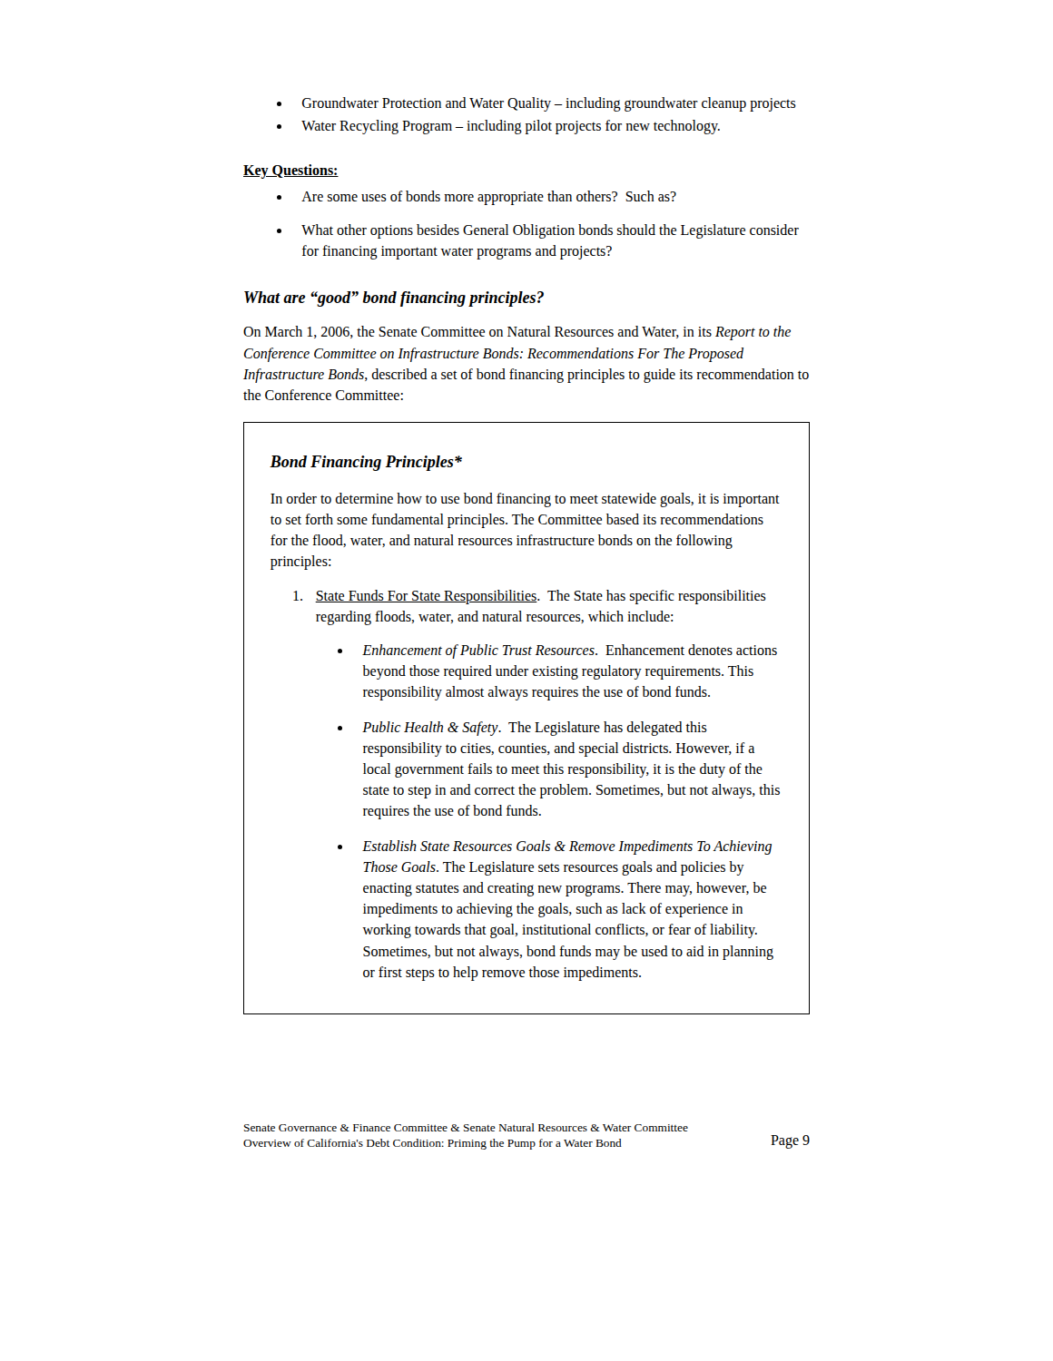Groundwater Protection and Water Quality – including groundwater cleanup projects
Water Recycling Program – including pilot projects for new technology.
Key Questions:
Are some uses of bonds more appropriate than others? Such as?
What other options besides General Obligation bonds should the Legislature consider for financing important water programs and projects?
What are “good” bond financing principles?
On March 1, 2006, the Senate Committee on Natural Resources and Water, in its Report to the Conference Committee on Infrastructure Bonds: Recommendations For The Proposed Infrastructure Bonds, described a set of bond financing principles to guide its recommendation to the Conference Committee:
Bond Financing Principles*
In order to determine how to use bond financing to meet statewide goals, it is important to set forth some fundamental principles. The Committee based its recommendations for the flood, water, and natural resources infrastructure bonds on the following principles:
State Funds For State Responsibilities. The State has specific responsibilities regarding floods, water, and natural resources, which include:
Enhancement of Public Trust Resources. Enhancement denotes actions beyond those required under existing regulatory requirements. This responsibility almost always requires the use of bond funds.
Public Health & Safety. The Legislature has delegated this responsibility to cities, counties, and special districts. However, if a local government fails to meet this responsibility, it is the duty of the state to step in and correct the problem. Sometimes, but not always, this requires the use of bond funds.
Establish State Resources Goals & Remove Impediments To Achieving Those Goals. The Legislature sets resources goals and policies by enacting statutes and creating new programs. There may, however, be impediments to achieving the goals, such as lack of experience in working towards that goal, institutional conflicts, or fear of liability. Sometimes, but not always, bond funds may be used to aid in planning or first steps to help remove those impediments.
Senate Governance & Finance Committee & Senate Natural Resources & Water Committee
Overview of California's Debt Condition: Priming the Pump for a Water Bond
Page 9